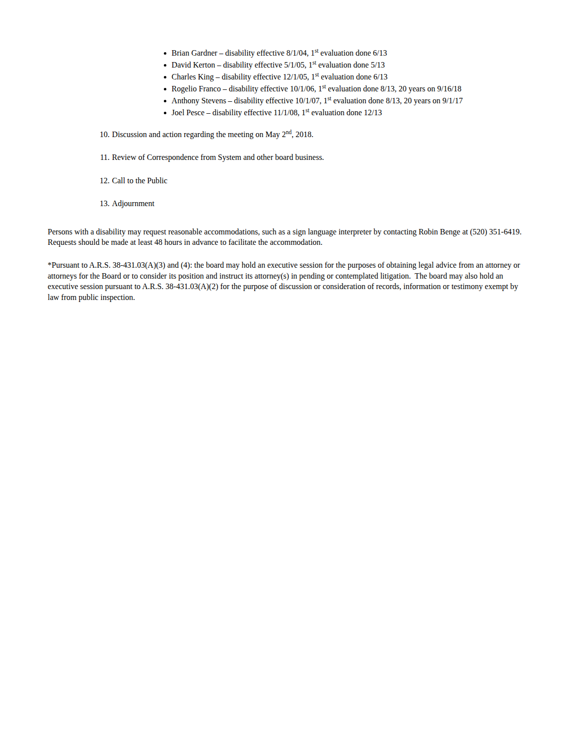Brian Gardner – disability effective 8/1/04, 1st evaluation done 6/13
David Kerton – disability effective 5/1/05, 1st evaluation done 5/13
Charles King – disability effective 12/1/05, 1st evaluation done 6/13
Rogelio Franco – disability effective 10/1/06, 1st evaluation done 8/13, 20 years on 9/16/18
Anthony Stevens – disability effective 10/1/07, 1st evaluation done 8/13, 20 years on 9/1/17
Joel Pesce – disability effective 11/1/08, 1st evaluation done 12/13
Discussion and action regarding the meeting on May 2nd, 2018.
Review of Correspondence from System and other board business.
Call to the Public
Adjournment
Persons with a disability may request reasonable accommodations, such as a sign language interpreter by contacting Robin Benge at (520) 351-6419. Requests should be made at least 48 hours in advance to facilitate the accommodation.
*Pursuant to A.R.S. 38-431.03(A)(3) and (4): the board may hold an executive session for the purposes of obtaining legal advice from an attorney or attorneys for the Board or to consider its position and instruct its attorney(s) in pending or contemplated litigation. The board may also hold an executive session pursuant to A.R.S. 38-431.03(A)(2) for the purpose of discussion or consideration of records, information or testimony exempt by law from public inspection.